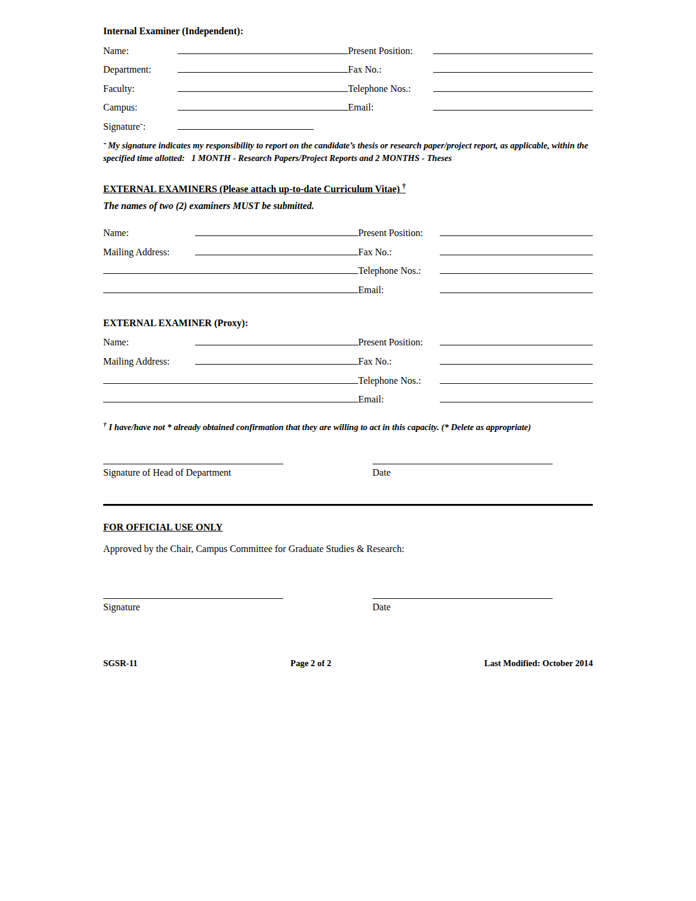Internal Examiner (Independent):
| Name: | | Present Position: | |
| Department: | | Fax No.: | |
| Faculty: | | Telephone Nos.: | |
| Campus: | | Email: | |
| Signature ˜ : | | | |
˜ My signature indicates my responsibility to report on the candidate’s thesis or research paper/project report, as applicable, within the specified time allotted: 1 MONTH - Research Papers/Project Reports and 2 MONTHS - Theses
EXTERNAL EXAMINERS (Please attach up-to-date Curriculum Vitae) †
The names of two (2) examiners MUST be submitted.
| Name: | | Present Position: | |
| Mailing Address: | | Fax No.: | |
| | | Telephone Nos.: | |
| | | Email: | |
EXTERNAL EXAMINER (Proxy):
| Name: | | Present Position: | |
| Mailing Address: | | Fax No.: | |
| | | Telephone Nos.: | |
| | | Email: | |
† I have/have not * already obtained confirmation that they are willing to act in this capacity. (* Delete as appropriate)
| Signature of Head of Department | Date |
FOR OFFICIAL USE ONLY
Approved by the Chair, Campus Committee for Graduate Studies & Research:
| Signature | Date |
SGSR-11 Page 2 of 2 Last Modified: October 2014